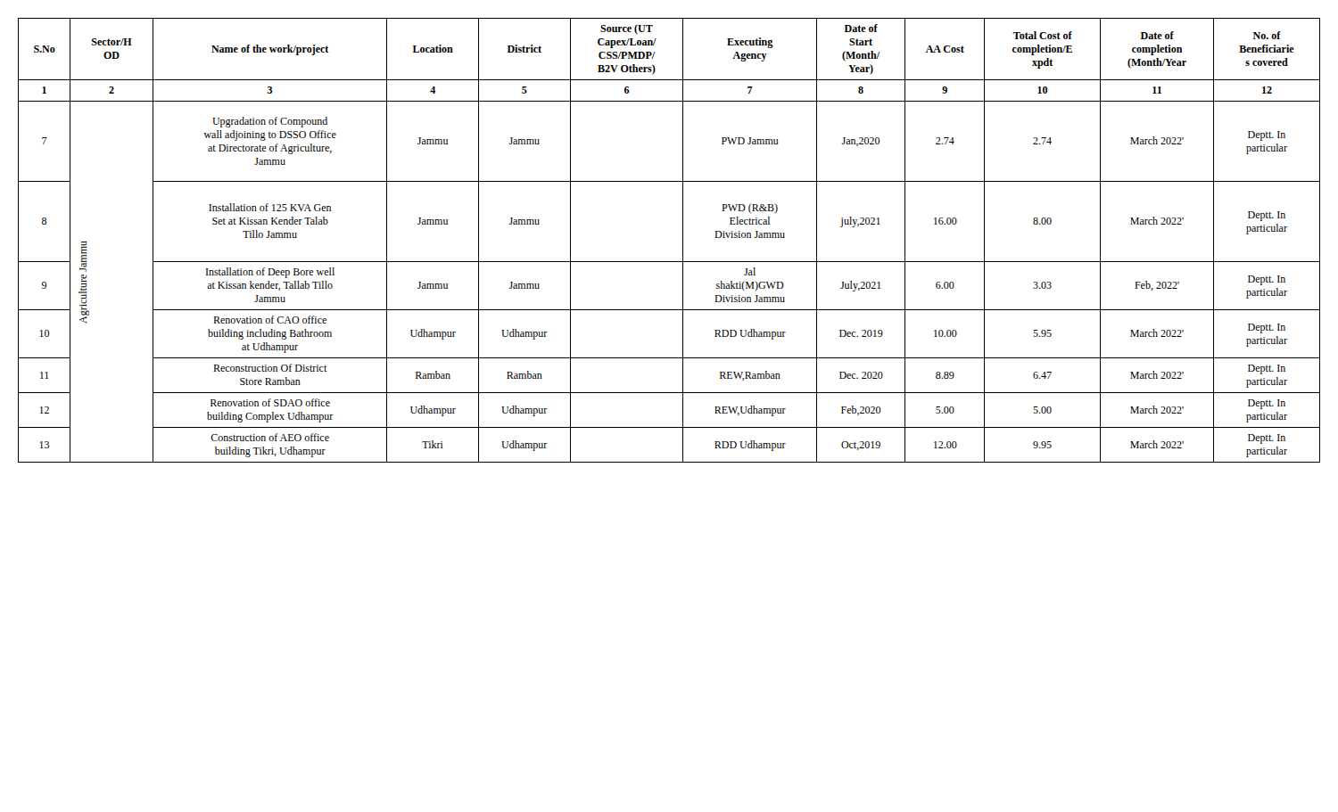| S.No | Sector/H OD | Name of the work/project | Location | District | Source (UT Capex/Loan/ CSS/PMDP/ B2V Others) | Executing Agency | Date of Start (Month/ Year) | AA Cost | Total Cost of completion/E xpdt | Date of completion (Month/Year | No. of Beneficiarie s covered |
| --- | --- | --- | --- | --- | --- | --- | --- | --- | --- | --- | --- |
| 1 | 2 | 3 | 4 | 5 | 6 | 7 | 8 | 9 | 10 | 11 | 12 |
| 7 | Agriculture Jammu | Upgradation of Compound wall adjoining to DSSO Office at Directorate of Agriculture, Jammu | Jammu | Jammu | | PWD Jammu | Jan,2020 | 2.74 | 2.74 | March 2022' | Deptt. In particular |
| 8 | Installation of 125 KVA Gen Set at Kissan Kender Talab Tillo Jammu | Jammu | Jammu | | PWD (R&B) Electrical Division Jammu | july,2021 | 16.00 | 8.00 | March 2022' | Deptt. In particular |
| 9 | Installation of Deep Bore well at Kissan kender, Tallab Tillo Jammu | Jammu | Jammu | | Jal shakti(M)GWD Division Jammu | July,2021 | 6.00 | 3.03 | Feb, 2022' | Deptt. In particular |
| 10 | Renovation of CAO office building including Bathroom at Udhampur | Udhampur | Udhampur | | RDD Udhampur | Dec. 2019 | 10.00 | 5.95 | March 2022' | Deptt. In particular |
| 11 | Reconstruction Of District Store Ramban | Ramban | Ramban | | REW,Ramban | Dec. 2020 | 8.89 | 6.47 | March 2022' | Deptt. In particular |
| 12 | Renovation of SDAO office building Complex Udhampur | Udhampur | Udhampur | | REW,Udhampur | Feb,2020 | 5.00 | 5.00 | March 2022' | Deptt. In particular |
| 13 | Construction of AEO office building Tikri, Udhampur | Tikri | Udhampur | | RDD Udhampur | Oct,2019 | 12.00 | 9.95 | March 2022' | Deptt. In particular |